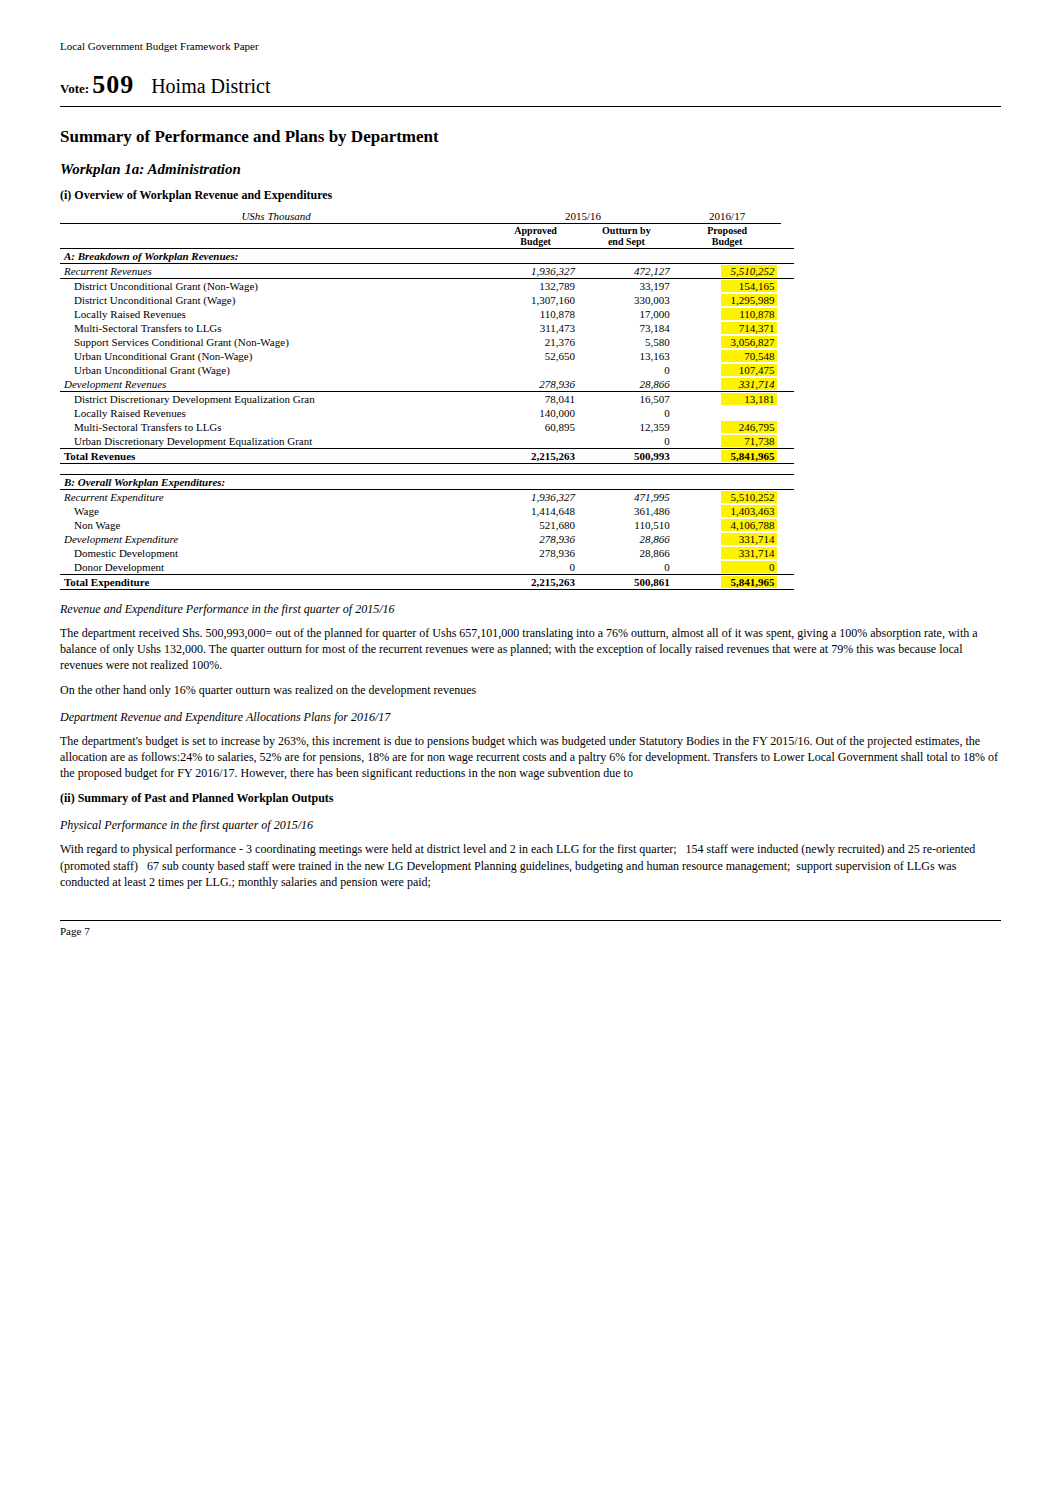Local Government Budget Framework Paper
Vote: 509 Hoima District
Summary of Performance and Plans by Department
Workplan 1a: Administration
(i) Overview of Workplan Revenue and Expenditures
| UShs Thousand | 2015/16 | 2016/17 | |
| | Approved Budget | Outturn by end Sept | Proposed Budget | |
| A: Breakdown of Workplan Revenues: | | | | |
| Recurrent Revenues | 1,936,327 | 472,127 | 5,510,252 | |
| District Unconditional Grant (Non-Wage) | 132,789 | 33,197 | 154,165 | |
| District Unconditional Grant (Wage) | 1,307,160 | 330,003 | 1,295,989 | |
| Locally Raised Revenues | 110,878 | 17,000 | 110,878 | |
| Multi-Sectoral Transfers to LLGs | 311,473 | 73,184 | 714,371 | |
| Support Services Conditional Grant (Non-Wage) | 21,376 | 5,580 | 3,056,827 | |
| Urban Unconditional Grant (Non-Wage) | 52,650 | 13,163 | 70,548 | |
| Urban Unconditional Grant (Wage) | | 0 | 107,475 | |
| Development Revenues | 278,936 | 28,866 | 331,714 | |
| District Discretionary Development Equalization Gran | 78,041 | 16,507 | 13,181 | |
| Locally Raised Revenues | 140,000 | 0 | | |
| Multi-Sectoral Transfers to LLGs | 60,895 | 12,359 | 246,795 | |
| Urban Discretionary Development Equalization Grant | | 0 | 71,738 | |
| Total Revenues | 2,215,263 | 500,993 | 5,841,965 | |
| B: Overall Workplan Expenditures: | | | | |
| Recurrent Expenditure | 1,936,327 | 471,995 | 5,510,252 | |
| Wage | 1,414,648 | 361,486 | 1,403,463 | |
| Non Wage | 521,680 | 110,510 | 4,106,788 | |
| Development Expenditure | 278,936 | 28,866 | 331,714 | |
| Domestic Development | 278,936 | 28,866 | 331,714 | |
| Donor Development | 0 | 0 | 0 | |
| Total Expenditure | 2,215,263 | 500,861 | 5,841,965 | |
Revenue and Expenditure Performance in the first quarter of 2015/16
The department received Shs. 500,993,000= out of the planned for quarter of Ushs 657,101,000 translating into a 76% outturn, almost all of it was spent, giving a 100% absorption rate, with a balance of only Ushs 132,000. The quarter outturn for most of the recurrent revenues were as planned; with the exception of locally raised revenues that were at 79% this was because local revenues were not realized 100%.
On the other hand only 16% quarter outturn was realized on the development revenues
Department Revenue and Expenditure Allocations Plans for 2016/17
The department's budget is set to increase by 263%, this increment is due to pensions budget which was budgeted under Statutory Bodies in the FY 2015/16. Out of the projected estimates, the allocation are as follows:24% to salaries, 52% are for pensions, 18% are for non wage recurrent costs and a paltry 6% for development. Transfers to Lower Local Government shall total to 18% of the proposed budget for FY 2016/17. However, there has been significant reductions in the non wage subvention due to
(ii) Summary of Past and Planned Workplan Outputs
Physical Performance in the first quarter of 2015/16
With regard to physical performance - 3 coordinating meetings were held at district level and 2 in each LLG for the first quarter; 154 staff were inducted (newly recruited) and 25 re-oriented (promoted staff) 67 sub county based staff were trained in the new LG Development Planning guidelines, budgeting and human resource management; support supervision of LLGs was conducted at least 2 times per LLG.; monthly salaries and pension were paid;
Page 7